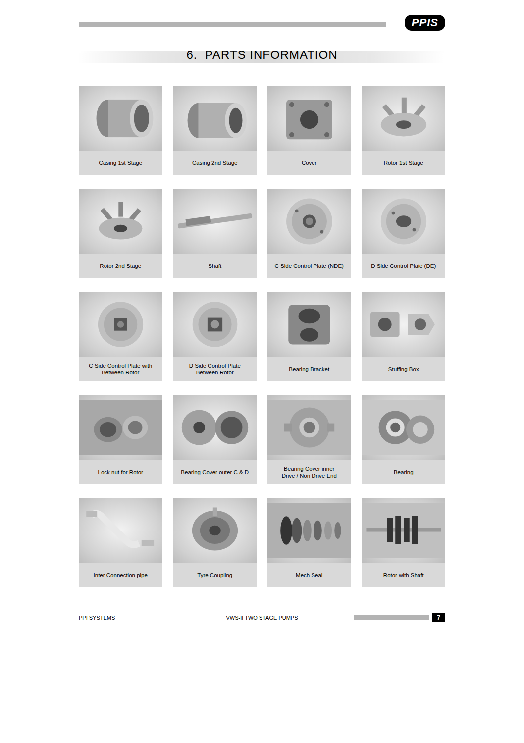PPIS
6. PARTS INFORMATION
Casing 1st Stage
Casing 2nd Stage
Cover
Rotor 1st Stage
Rotor 2nd Stage
Shaft
C Side Control Plate (NDE)
D Side Control Plate (DE)
C Side Control Plate with
Between Rotor
D Side Control Plate
Between Rotor
Bearing Bracket
Stuffing Box
Lock nut for Rotor
Bearing Cover outer C & D
Bearing Cover inner
Drive / Non Drive End
Bearing
Inter Connection pipe
Tyre Coupling
Mech Seal
Rotor with Shaft
PPI SYSTEMS
VWS-II TWO STAGE PUMPS
7